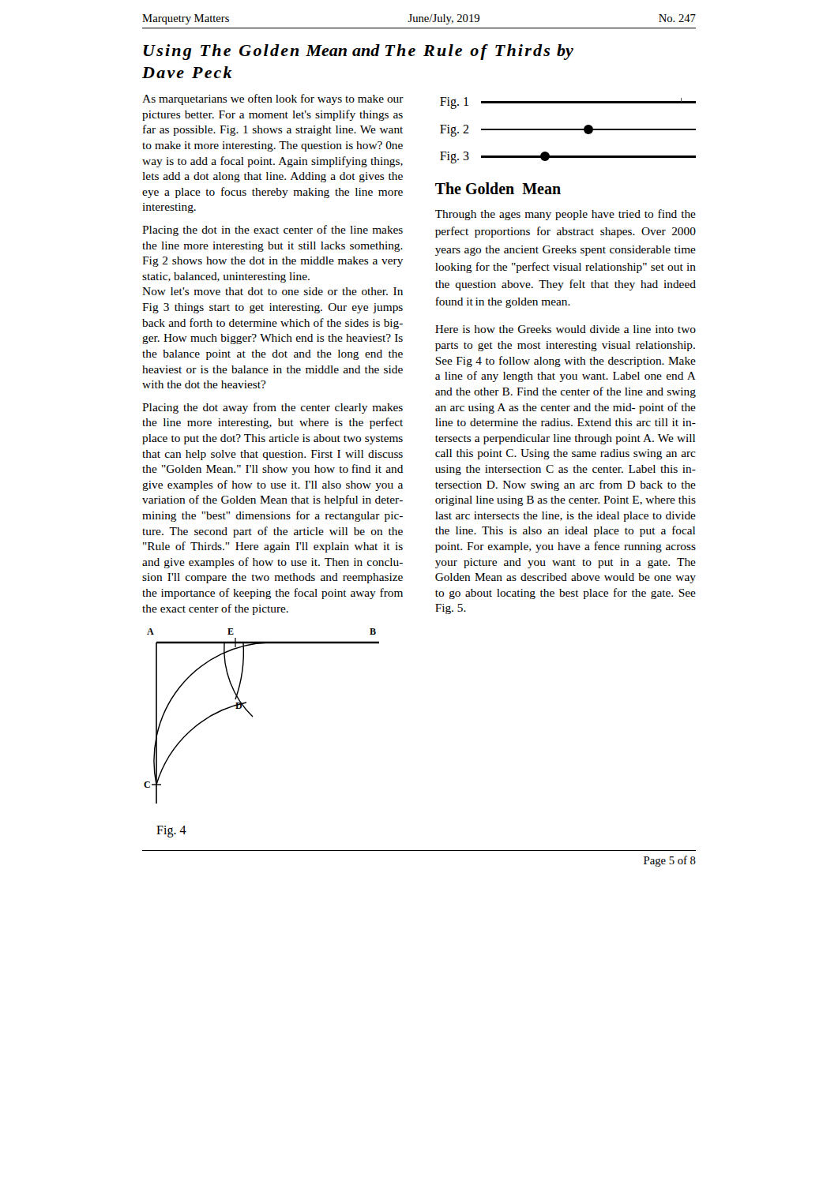Marquetry Matters
June/July, 2019
No. 247
Using The Golden Mean and The Rule of Thirds by
Dave Peck
As marquetarians we often look for ways to make our pictures better. For a moment let's simplify things as far as possible. Fig. 1 shows a straight line. We want to make it more interesting. The question is how? 0ne way is to add a focal point. Again simplifying things, lets add a dot along that line. Adding a dot gives the eye a place to focus thereby making the line more interesting.
Placing the dot in the exact center of the line makes the line more interesting but it still lacks something. Fig 2 shows how the dot in the middle makes a very static, balanced, uninteresting line.
Now let's move that dot to one side or the other. In Fig 3 things start to get interesting. Our eye jumps back and forth to determine which of the sides is bigger. How much bigger? Which end is the heaviest? Is the balance point at the dot and the long end the heaviest or is the balance in the middle and the side with the dot the heaviest?
Placing the dot away from the center clearly makes the line more interesting, but where is the perfect place to put the dot? This article is about two systems that can help solve that question. First I will discuss the "Golden Mean." I'll show you how to find it and give examples of how to use it. I'll also show you a variation of the Golden Mean that is helpful in determining the "best" dimensions for a rectangular picture. The second part of the article will be on the "Rule of Thirds." Here again I'll explain what it is and give examples of how to use it. Then in conclusion I'll compare the two methods and reemphasize the importance of keeping the focal point away from the exact center of the picture.
A E B D C
Fig. 4
Fig. 1
Fig. 2
Fig. 3
The Golden Mean
Through the ages many people have tried to find the perfect proportions for abstract shapes. Over 2000 years ago the ancient Greeks spent considerable time looking for the "perfect visual relationship" set out in the question above. They felt that they had indeed found it in the golden mean.
Here is how the Greeks would divide a line into two parts to get the most interesting visual relationship. See Fig 4 to follow along with the description. Make a line of any length that you want. Label one end A and the other B. Find the center of the line and swing an arc using A as the center and the mid- point of the line to determine the radius. Extend this arc till it intersects a perpendicular line through point A. We will call this point C. Using the same radius swing an arc using the intersection C as the center. Label this intersection D. Now swing an arc from D back to the original line using B as the center. Point E, where this last arc intersects the line, is the ideal place to divide the line. This is also an ideal place to put a focal point. For example, you have a fence running across your picture and you want to put in a gate. The Golden Mean as described above would be one way to go about locating the best place for the gate. See Fig. 5.
Page 5 of 8